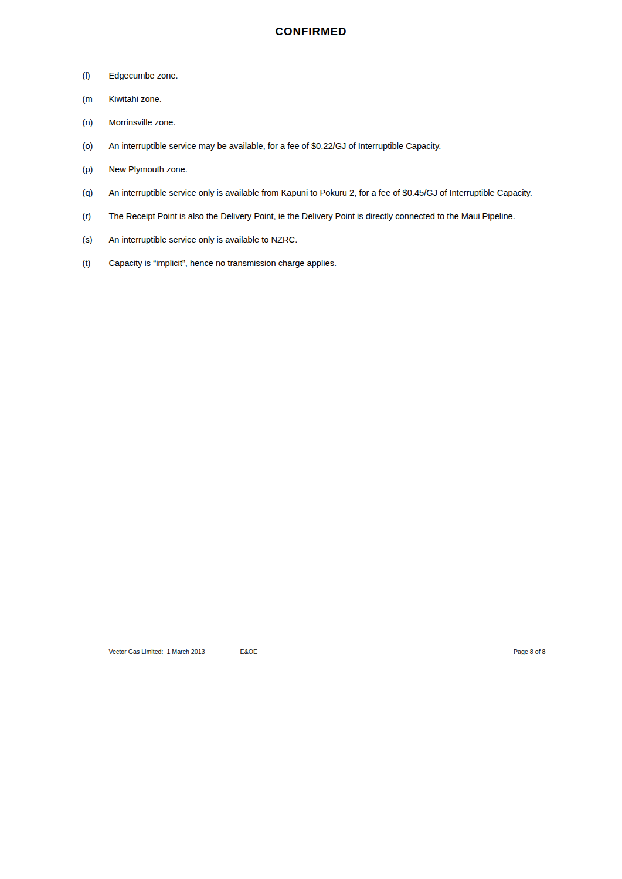CONFIRMED
(l) Edgecumbe zone.
(m Kiwitahi zone.
(n) Morrinsville zone.
(o) An interruptible service may be available, for a fee of $0.22/GJ of Interruptible Capacity.
(p) New Plymouth zone.
(q) An interruptible service only is available from Kapuni to Pokuru 2, for a fee of $0.45/GJ of Interruptible Capacity.
(r) The Receipt Point is also the Delivery Point, ie the Delivery Point is directly connected to the Maui Pipeline.
(s) An interruptible service only is available to NZRC.
(t) Capacity is “implicit”, hence no transmission charge applies.
Vector Gas Limited: 1 March 2013 E&OE Page 8 of 8